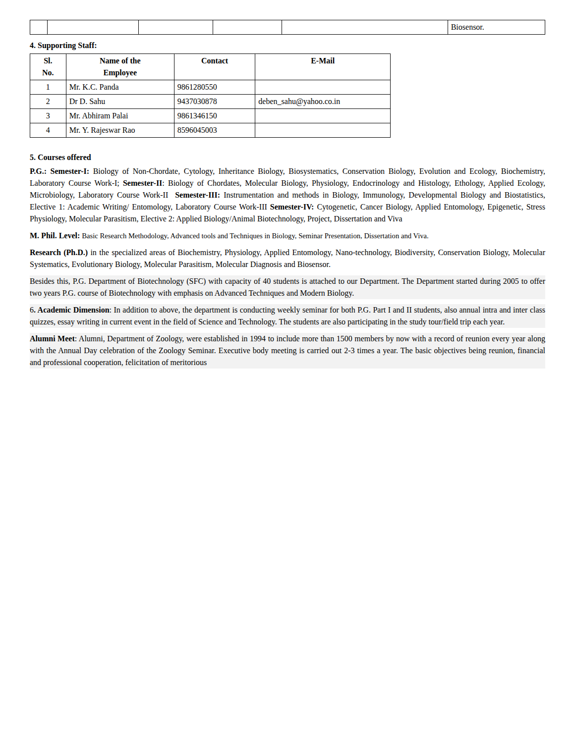| | | | | | Biosensor. |
4. Supporting Staff:
| Sl. No. | Name of the Employee | Contact | E-Mail |
| --- | --- | --- | --- |
| 1 | Mr. K.C. Panda | 9861280550 | |
| 2 | Dr D. Sahu | 9437030878 | deben_sahu@yahoo.co.in |
| 3 | Mr. Abhiram Palai | 9861346150 | |
| 4 | Mr. Y. Rajeswar Rao | 8596045003 | |
5. Courses offered
P.G.: Semester-I: Biology of Non-Chordate, Cytology, Inheritance Biology, Biosystematics, Conservation Biology, Evolution and Ecology, Biochemistry, Laboratory Course Work-I; Semester-II: Biology of Chordates, Molecular Biology, Physiology, Endocrinology and Histology, Ethology, Applied Ecology, Microbiology, Laboratory Course Work-II Semester-III: Instrumentation and methods in Biology, Immunology, Developmental Biology and Biostatistics, Elective 1: Academic Writing/ Entomology, Laboratory Course Work-III Semester-IV: Cytogenetic, Cancer Biology, Applied Entomology, Epigenetic, Stress Physiology, Molecular Parasitism, Elective 2: Applied Biology/Animal Biotechnology, Project, Dissertation and Viva
M. Phil. Level: Basic Research Methodology, Advanced tools and Techniques in Biology, Seminar Presentation, Dissertation and Viva.
Research (Ph.D.) in the specialized areas of Biochemistry, Physiology, Applied Entomology, Nano-technology, Biodiversity, Conservation Biology, Molecular Systematics, Evolutionary Biology, Molecular Parasitism, Molecular Diagnosis and Biosensor.
Besides this, P.G. Department of Biotechnology (SFC) with capacity of 40 students is attached to our Department. The Department started during 2005 to offer two years P.G. course of Biotechnology with emphasis on Advanced Techniques and Modern Biology.
6. Academic Dimension: In addition to above, the department is conducting weekly seminar for both P.G. Part I and II students, also annual intra and inter class quizzes, essay writing in current event in the field of Science and Technology. The students are also participating in the study tour/field trip each year.
Alumni Meet: Alumni, Department of Zoology, were established in 1994 to include more than 1500 members by now with a record of reunion every year along with the Annual Day celebration of the Zoology Seminar. Executive body meeting is carried out 2-3 times a year. The basic objectives being reunion, financial and professional cooperation, felicitation of meritorious